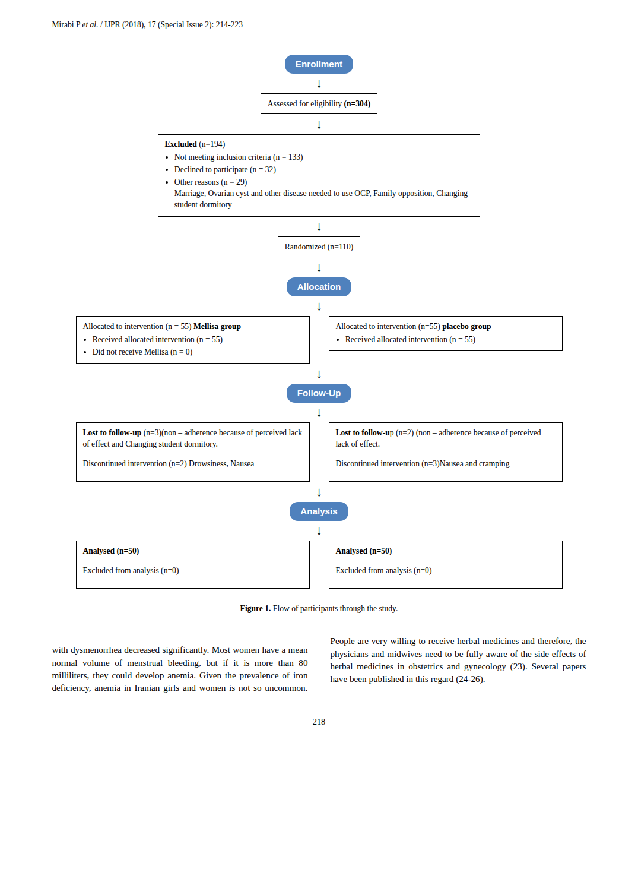Mirabi P et al. / IJPR (2018), 17 (Special Issue 2): 214-223
Enrollment
↓
Assessed for eligibility (n=304)
↓
Excluded (n=194)
Not meeting inclusion criteria (n = 133)
Declined to participate (n = 32)
Other reasons (n = 29)
Marriage, Ovarian cyst and other disease needed to use OCP, Family opposition, Changing student dormitory
↓
Randomized (n=110)
↓
Allocation
↓
Allocated to intervention (n = 55) Mellisa group
Received allocated intervention (n = 55)
Did not receive Mellisa (n = 0)
Allocated to intervention (n=55) placebo group
Received allocated intervention (n = 55)
↓
Follow-Up
↓
Lost to follow-up (n=3)(non – adherence because of perceived lack of effect and Changing student dormitory.
Discontinued intervention (n=2) Drowsiness, Nausea
Lost to follow-up (n=2) (non – adherence because of perceived lack of effect.
Discontinued intervention (n=3)Nausea and cramping
↓
Analysis
↓
Analysed (n=50)
Excluded from analysis (n=0)
Analysed (n=50)
Excluded from analysis (n=0)
Figure 1. Flow of participants through the study.
with dysmenorrhea decreased significantly. Most women have a mean normal volume of menstrual bleeding, but if it is more than 80 milliliters, they could develop anemia. Given the prevalence of iron deficiency, anemia in Iranian girls and women is not so uncommon. People are very willing to receive herbal medicines and therefore, the physicians and midwives need to be fully aware of the side effects of herbal medicines in obstetrics and gynecology (23). Several papers have been published in this regard (24-26).
218